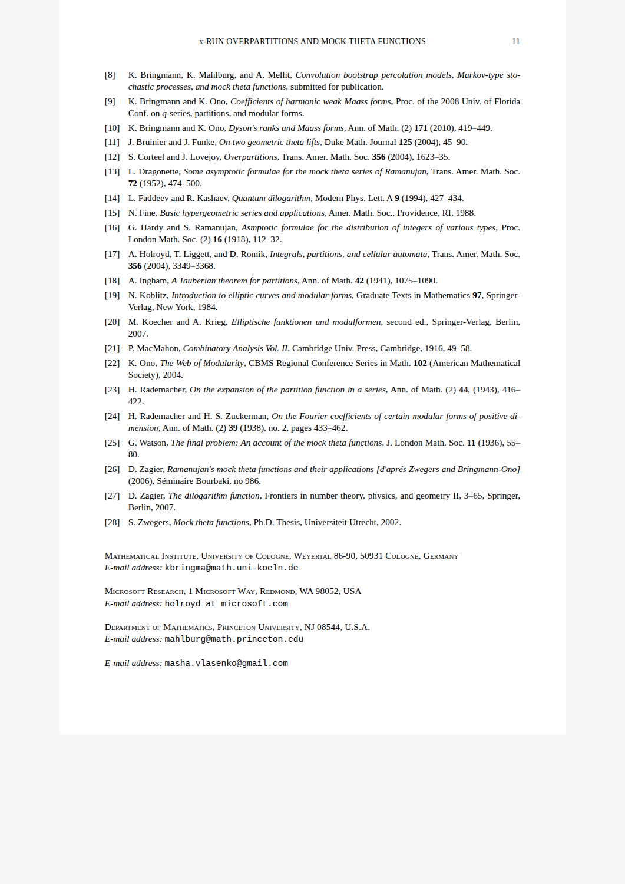k-RUN OVERPARTITIONS AND MOCK THETA FUNCTIONS 11
[8] K. Bringmann, K. Mahlburg, and A. Mellit, Convolution bootstrap percolation models, Markov-type stochastic processes, and mock theta functions, submitted for publication.
[9] K. Bringmann and K. Ono, Coefficients of harmonic weak Maass forms, Proc. of the 2008 Univ. of Florida Conf. on q-series, partitions, and modular forms.
[10] K. Bringmann and K. Ono, Dyson's ranks and Maass forms, Ann. of Math. (2) 171 (2010), 419–449.
[11] J. Bruinier and J. Funke, On two geometric theta lifts, Duke Math. Journal 125 (2004), 45–90.
[12] S. Corteel and J. Lovejoy, Overpartitions, Trans. Amer. Math. Soc. 356 (2004), 1623–35.
[13] L. Dragonette, Some asymptotic formulae for the mock theta series of Ramanujan, Trans. Amer. Math. Soc. 72 (1952), 474–500.
[14] L. Faddeev and R. Kashaev, Quantum dilogarithm, Modern Phys. Lett. A 9 (1994), 427–434.
[15] N. Fine, Basic hypergeometric series and applications, Amer. Math. Soc., Providence, RI, 1988.
[16] G. Hardy and S. Ramanujan, Asmptotic formulae for the distribution of integers of various types, Proc. London Math. Soc. (2) 16 (1918), 112–32.
[17] A. Holroyd, T. Liggett, and D. Romik, Integrals, partitions, and cellular automata, Trans. Amer. Math. Soc. 356 (2004), 3349–3368.
[18] A. Ingham, A Tauberian theorem for partitions, Ann. of Math. 42 (1941), 1075–1090.
[19] N. Koblitz, Introduction to elliptic curves and modular forms, Graduate Texts in Mathematics 97, Springer-Verlag, New York, 1984.
[20] M. Koecher and A. Krieg, Elliptische funktionen und modulformen, second ed., Springer-Verlag, Berlin, 2007.
[21] P. MacMahon, Combinatory Analysis Vol. II, Cambridge Univ. Press, Cambridge, 1916, 49–58.
[22] K. Ono, The Web of Modularity, CBMS Regional Conference Series in Math. 102 (American Mathematical Society), 2004.
[23] H. Rademacher, On the expansion of the partition function in a series, Ann. of Math. (2) 44, (1943), 416–422.
[24] H. Rademacher and H. S. Zuckerman, On the Fourier coefficients of certain modular forms of positive dimension, Ann. of Math. (2) 39 (1938), no. 2, pages 433–462.
[25] G. Watson, The final problem: An account of the mock theta functions, J. London Math. Soc. 11 (1936), 55–80.
[26] D. Zagier, Ramanujan's mock theta functions and their applications [d'aprés Zwegers and Bringmann-Ono] (2006), Séminaire Bourbaki, no 986.
[27] D. Zagier, The dilogarithm function, Frontiers in number theory, physics, and geometry II, 3–65, Springer, Berlin, 2007.
[28] S. Zwegers, Mock theta functions, Ph.D. Thesis, Universiteit Utrecht, 2002.
Mathematical Institute, University of Cologne, Weyertal 86-90, 50931 Cologne, Germany
E-mail address: kbringma@math.uni-koeln.de
Microsoft Research, 1 Microsoft Way, Redmond, WA 98052, USA
E-mail address: holroyd at microsoft.com
Department of Mathematics, Princeton University, NJ 08544, U.S.A.
E-mail address: mahlburg@math.princeton.edu
E-mail address: masha.vlasenko@gmail.com